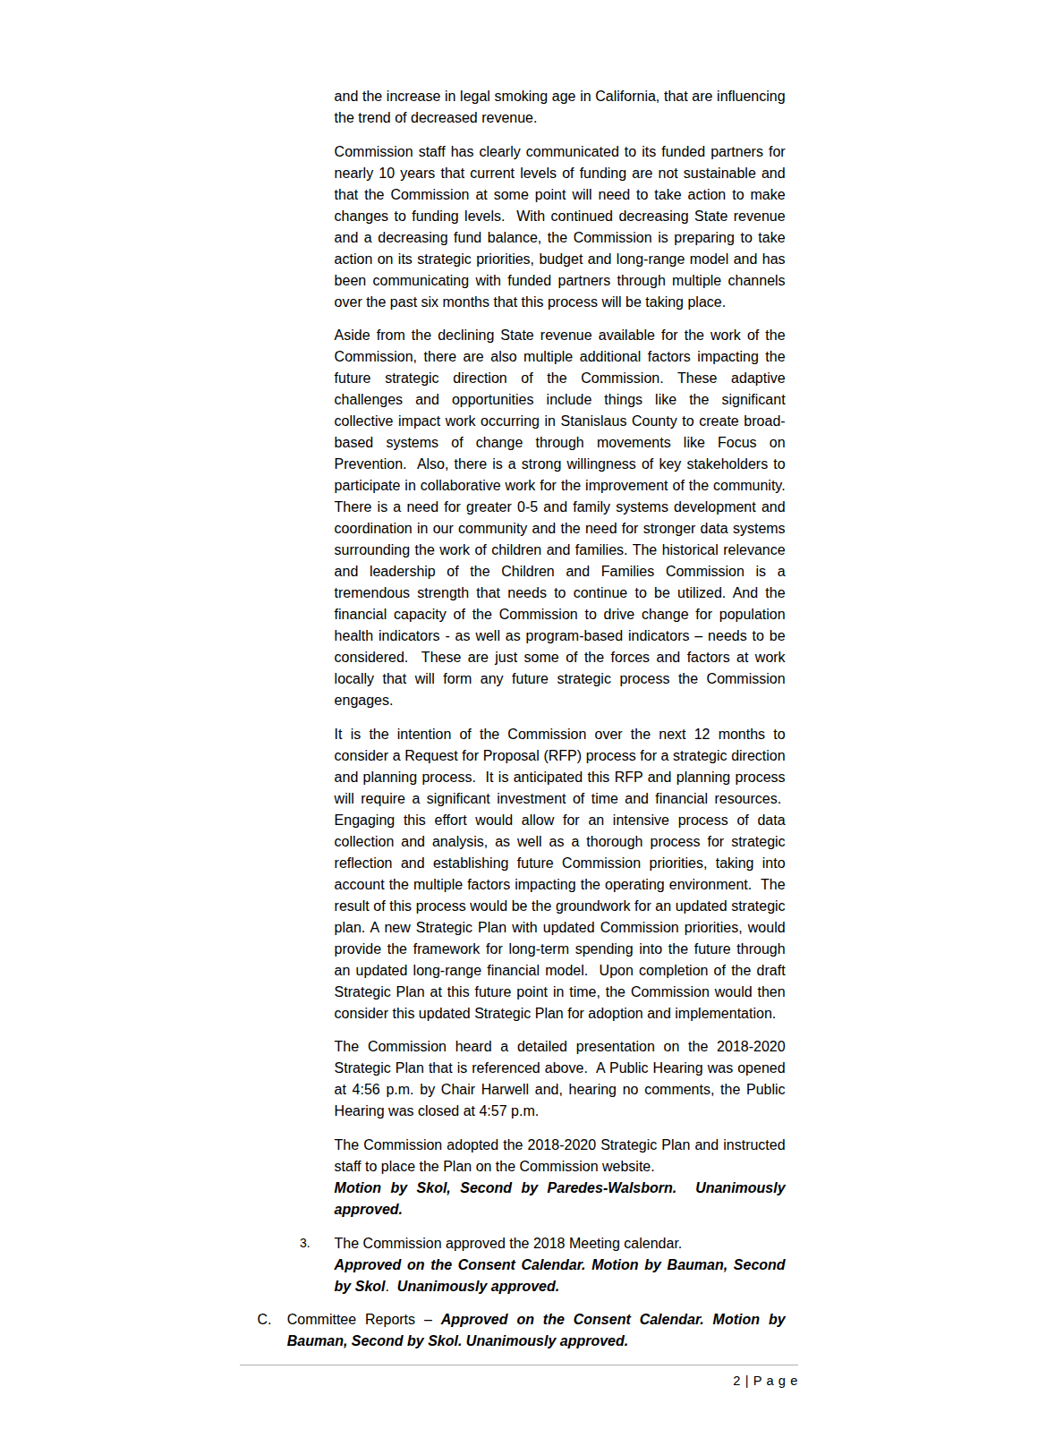and the increase in legal smoking age in California, that are influencing the trend of decreased revenue.
Commission staff has clearly communicated to its funded partners for nearly 10 years that current levels of funding are not sustainable and that the Commission at some point will need to take action to make changes to funding levels. With continued decreasing State revenue and a decreasing fund balance, the Commission is preparing to take action on its strategic priorities, budget and long-range model and has been communicating with funded partners through multiple channels over the past six months that this process will be taking place.
Aside from the declining State revenue available for the work of the Commission, there are also multiple additional factors impacting the future strategic direction of the Commission. These adaptive challenges and opportunities include things like the significant collective impact work occurring in Stanislaus County to create broad-based systems of change through movements like Focus on Prevention. Also, there is a strong willingness of key stakeholders to participate in collaborative work for the improvement of the community. There is a need for greater 0-5 and family systems development and coordination in our community and the need for stronger data systems surrounding the work of children and families. The historical relevance and leadership of the Children and Families Commission is a tremendous strength that needs to continue to be utilized. And the financial capacity of the Commission to drive change for population health indicators - as well as program-based indicators – needs to be considered. These are just some of the forces and factors at work locally that will form any future strategic process the Commission engages.
It is the intention of the Commission over the next 12 months to consider a Request for Proposal (RFP) process for a strategic direction and planning process. It is anticipated this RFP and planning process will require a significant investment of time and financial resources. Engaging this effort would allow for an intensive process of data collection and analysis, as well as a thorough process for strategic reflection and establishing future Commission priorities, taking into account the multiple factors impacting the operating environment. The result of this process would be the groundwork for an updated strategic plan. A new Strategic Plan with updated Commission priorities, would provide the framework for long-term spending into the future through an updated long-range financial model. Upon completion of the draft Strategic Plan at this future point in time, the Commission would then consider this updated Strategic Plan for adoption and implementation.
The Commission heard a detailed presentation on the 2018-2020 Strategic Plan that is referenced above. A Public Hearing was opened at 4:56 p.m. by Chair Harwell and, hearing no comments, the Public Hearing was closed at 4:57 p.m.
The Commission adopted the 2018-2020 Strategic Plan and instructed staff to place the Plan on the Commission website.
Motion by Skol, Second by Paredes-Walsborn. Unanimously approved.
3.
The Commission approved the 2018 Meeting calendar.
Approved on the Consent Calendar. Motion by Bauman, Second by Skol. Unanimously approved.
C.
Committee Reports – Approved on the Consent Calendar. Motion by Bauman, Second by Skol. Unanimously approved.
2 | P a g e